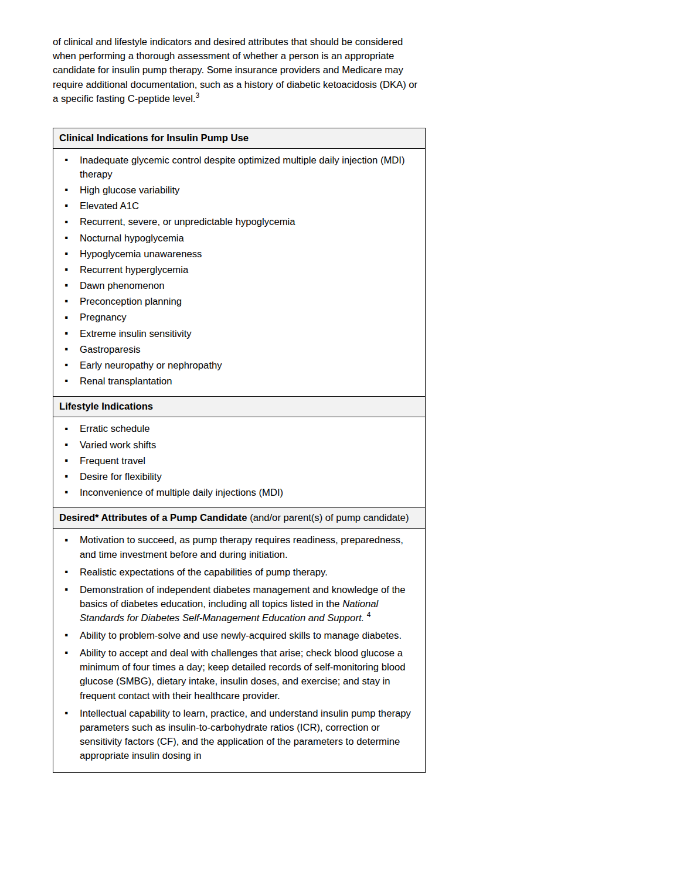of clinical and lifestyle indicators and desired attributes that should be considered when performing a thorough assessment of whether a person is an appropriate candidate for insulin pump therapy. Some insurance providers and Medicare may require additional documentation, such as a history of diabetic ketoacidosis (DKA) or a specific fasting C-peptide level.3
| Clinical Indications for Insulin Pump Use |
| --- |
| Inadequate glycemic control despite optimized multiple daily injection (MDI) therapy High glucose variability Elevated A1C Recurrent, severe, or unpredictable hypoglycemia Nocturnal hypoglycemia Hypoglycemia unawareness Recurrent hyperglycemia Dawn phenomenon Preconception planning Pregnancy Extreme insulin sensitivity Gastroparesis Early neuropathy or nephropathy Renal transplantation |
| Lifestyle Indications |
| Erratic schedule Varied work shifts Frequent travel Desire for flexibility Inconvenience of multiple daily injections (MDI) |
| Desired* Attributes of a Pump Candidate (and/or parent(s) of pump candidate) |
| Motivation to succeed, as pump therapy requires readiness, preparedness, and time investment before and during initiation. Realistic expectations of the capabilities of pump therapy. Demonstration of independent diabetes management and knowledge of the basics of diabetes education, including all topics listed in the National Standards for Diabetes Self-Management Education and Support. 4 Ability to problem-solve and use newly-acquired skills to manage diabetes. Ability to accept and deal with challenges that arise; check blood glucose a minimum of four times a day; keep detailed records of self-monitoring blood glucose (SMBG), dietary intake, insulin doses, and exercise; and stay in frequent contact with their healthcare provider. Intellectual capability to learn, practice, and understand insulin pump therapy parameters such as insulin-to-carbohydrate ratios (ICR), correction or sensitivity factors (CF), and the application of the parameters to determine appropriate insulin dosing in |